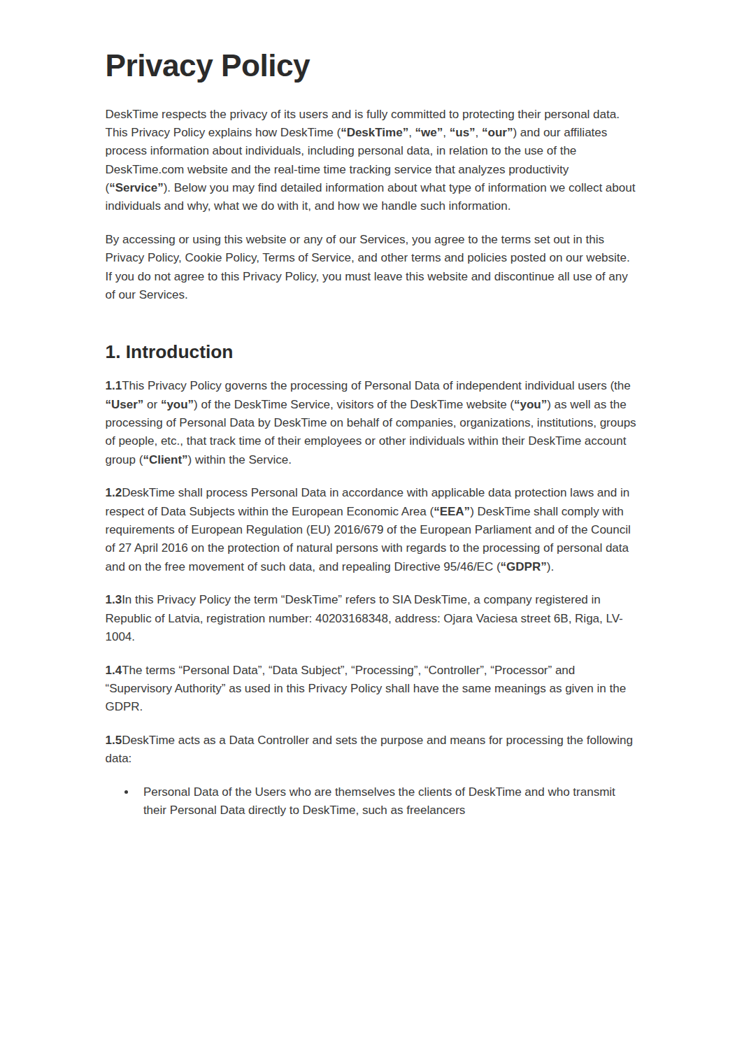Privacy Policy
DeskTime respects the privacy of its users and is fully committed to protecting their personal data. This Privacy Policy explains how DeskTime (“DeskTime”, “we”, “us”, “our”) and our affiliates process information about individuals, including personal data, in relation to the use of the DeskTime.com website and the real-time time tracking service that analyzes productivity (“Service”). Below you may find detailed information about what type of information we collect about individuals and why, what we do with it, and how we handle such information.
By accessing or using this website or any of our Services, you agree to the terms set out in this Privacy Policy, Cookie Policy, Terms of Service, and other terms and policies posted on our website. If you do not agree to this Privacy Policy, you must leave this website and discontinue all use of any of our Services.
1. Introduction
1.1 This Privacy Policy governs the processing of Personal Data of independent individual users (the “User” or “you”) of the DeskTime Service, visitors of the DeskTime website (“you”) as well as the processing of Personal Data by DeskTime on behalf of companies, organizations, institutions, groups of people, etc., that track time of their employees or other individuals within their DeskTime account group (“Client”) within the Service.
1.2 DeskTime shall process Personal Data in accordance with applicable data protection laws and in respect of Data Subjects within the European Economic Area (“EEA”) DeskTime shall comply with requirements of European Regulation (EU) 2016/679 of the European Parliament and of the Council of 27 April 2016 on the protection of natural persons with regards to the processing of personal data and on the free movement of such data, and repealing Directive 95/46/EC (“GDPR”).
1.3 In this Privacy Policy the term “DeskTime” refers to SIA DeskTime, a company registered in Republic of Latvia, registration number: 40203168348, address: Ojara Vaciesa street 6B, Riga, LV-1004.
1.4 The terms “Personal Data”, “Data Subject”, “Processing”, “Controller”, “Processor” and “Supervisory Authority” as used in this Privacy Policy shall have the same meanings as given in the GDPR.
1.5 DeskTime acts as a Data Controller and sets the purpose and means for processing the following data:
Personal Data of the Users who are themselves the clients of DeskTime and who transmit their Personal Data directly to DeskTime, such as freelancers